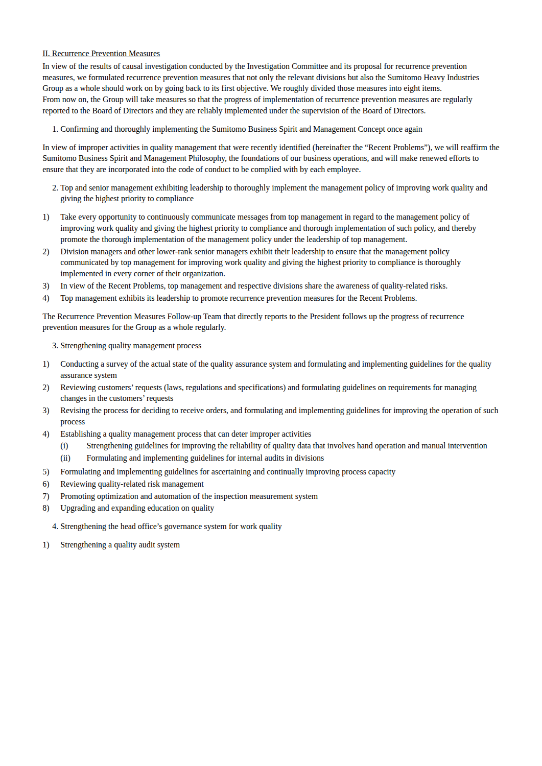II. Recurrence Prevention Measures
In view of the results of causal investigation conducted by the Investigation Committee and its proposal for recurrence prevention measures, we formulated recurrence prevention measures that not only the relevant divisions but also the Sumitomo Heavy Industries Group as a whole should work on by going back to its first objective. We roughly divided those measures into eight items.
From now on, the Group will take measures so that the progress of implementation of recurrence prevention measures are regularly reported to the Board of Directors and they are reliably implemented under the supervision of the Board of Directors.
Confirming and thoroughly implementing the Sumitomo Business Spirit and Management Concept once again
In view of improper activities in quality management that were recently identified (hereinafter the “Recent Problems”), we will reaffirm the Sumitomo Business Spirit and Management Philosophy, the foundations of our business operations, and will make renewed efforts to ensure that they are incorporated into the code of conduct to be complied with by each employee.
Top and senior management exhibiting leadership to thoroughly implement the management policy of improving work quality and giving the highest priority to compliance
Take every opportunity to continuously communicate messages from top management in regard to the management policy of improving work quality and giving the highest priority to compliance and thorough implementation of such policy, and thereby promote the thorough implementation of the management policy under the leadership of top management.
Division managers and other lower-rank senior managers exhibit their leadership to ensure that the management policy communicated by top management for improving work quality and giving the highest priority to compliance is thoroughly implemented in every corner of their organization.
In view of the Recent Problems, top management and respective divisions share the awareness of quality-related risks.
Top management exhibits its leadership to promote recurrence prevention measures for the Recent Problems.
The Recurrence Prevention Measures Follow-up Team that directly reports to the President follows up the progress of recurrence prevention measures for the Group as a whole regularly.
Strengthening quality management process
Conducting a survey of the actual state of the quality assurance system and formulating and implementing guidelines for the quality assurance system
Reviewing customers’ requests (laws, regulations and specifications) and formulating guidelines on requirements for managing changes in the customers’ requests
Revising the process for deciding to receive orders, and formulating and implementing guidelines for improving the operation of such process
Establishing a quality management process that can deter improper activities
Strengthening guidelines for improving the reliability of quality data that involves hand operation and manual intervention
Formulating and implementing guidelines for internal audits in divisions
Formulating and implementing guidelines for ascertaining and continually improving process capacity
Reviewing quality-related risk management
Promoting optimization and automation of the inspection measurement system
Upgrading and expanding education on quality
Strengthening the head office’s governance system for work quality
Strengthening a quality audit system